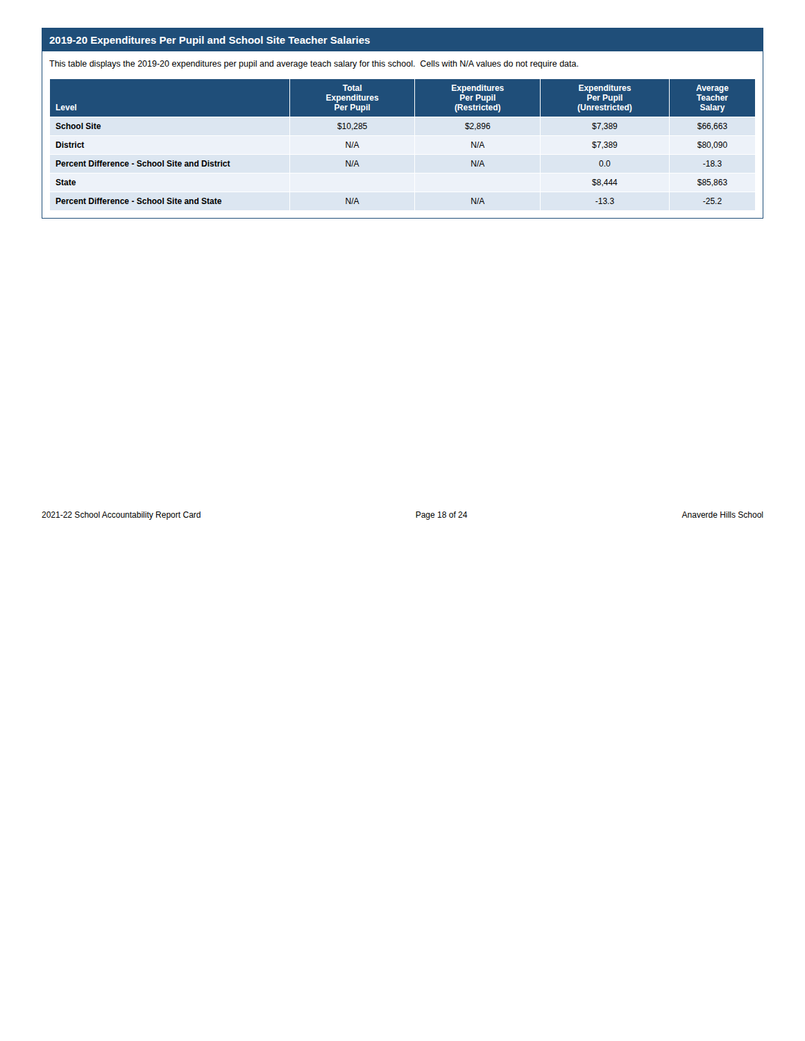2019-20 Expenditures Per Pupil and School Site Teacher Salaries
This table displays the 2019-20 expenditures per pupil and average teach salary for this school. Cells with N/A values do not require data.
| Level | Total Expenditures Per Pupil | Expenditures Per Pupil (Restricted) | Expenditures Per Pupil (Unrestricted) | Average Teacher Salary |
| --- | --- | --- | --- | --- |
| School Site | $10,285 | $2,896 | $7,389 | $66,663 |
| District | N/A | N/A | $7,389 | $80,090 |
| Percent Difference - School Site and District | N/A | N/A | 0.0 | -18.3 |
| State | | | $8,444 | $85,863 |
| Percent Difference - School Site and State | N/A | N/A | -13.3 | -25.2 |
2021-22 School Accountability Report Card Page 18 of 24 Anaverde Hills School